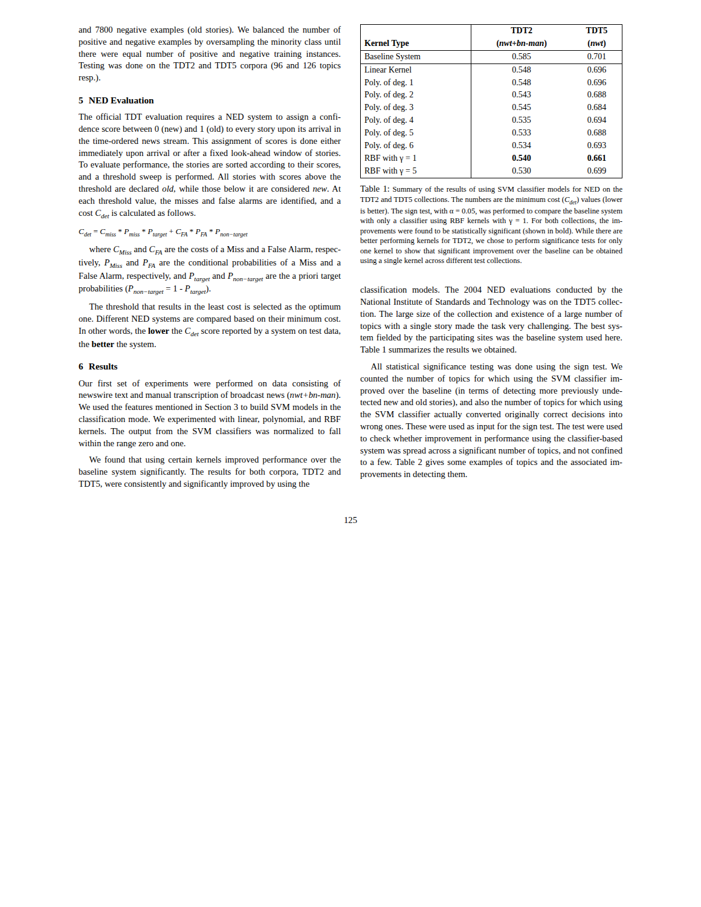and 7800 negative examples (old stories). We balanced the number of positive and negative examples by oversampling the minority class until there were equal number of positive and negative training instances. Testing was done on the TDT2 and TDT5 corpora (96 and 126 topics resp.).
5 NED Evaluation
The official TDT evaluation requires a NED system to assign a confidence score between 0 (new) and 1 (old) to every story upon its arrival in the time-ordered news stream. This assignment of scores is done either immediately upon arrival or after a fixed look-ahead window of stories. To evaluate performance, the stories are sorted according to their scores, and a threshold sweep is performed. All stories with scores above the threshold are declared old, while those below it are considered new. At each threshold value, the misses and false alarms are identified, and a cost Cdet is calculated as follows.
Cdet = Cmiss * Pmiss * Ptarget + CFA * PFA * Pnon−target
where CMiss and CFA are the costs of a Miss and a False Alarm, respectively, PMiss and PFA are the conditional probabilities of a Miss and a False Alarm, respectively, and Ptarget and Pnon−target are the a priori target probabilities (Pnon−target = 1 - Ptarget).
The threshold that results in the least cost is selected as the optimum one. Different NED systems are compared based on their minimum cost. In other words, the lower the Cdet score reported by a system on test data, the better the system.
6 Results
Our first set of experiments were performed on data consisting of newswire text and manual transcription of broadcast news (nwt+bn-man). We used the features mentioned in Section 3 to build SVM models in the classification mode. We experimented with linear, polynomial, and RBF kernels. The output from the SVM classifiers was normalized to fall within the range zero and one.
We found that using certain kernels improved performance over the baseline system significantly. The results for both corpora, TDT2 and TDT5, were consistently and significantly improved by using the
| | TDT2 | TDT5 |
| --- | --- | --- |
| Kernel Type | ( nwt+bn-man ) | ( nwt ) |
| Baseline System | 0.585 | 0.701 |
| Linear Kernel | 0.548 | 0.696 |
| Poly. of deg. 1 | 0.548 | 0.696 |
| Poly. of deg. 2 | 0.543 | 0.688 |
| Poly. of deg. 3 | 0.545 | 0.684 |
| Poly. of deg. 4 | 0.535 | 0.694 |
| Poly. of deg. 5 | 0.533 | 0.688 |
| Poly. of deg. 6 | 0.534 | 0.693 |
| RBF with γ = 1 | 0.540 | 0.661 |
| RBF with γ = 5 | 0.530 | 0.699 |
Table 1: Summary of the results of using SVM classifier models for NED on the TDT2 and TDT5 collections. The numbers are the minimum cost (Cdet) values (lower is better). The sign test, with α = 0.05, was performed to compare the baseline system with only a classifier using RBF kernels with γ = 1. For both collections, the improvements were found to be statistically significant (shown in bold). While there are better performing kernels for TDT2, we chose to perform significance tests for only one kernel to show that significant improvement over the baseline can be obtained using a single kernel across different test collections.
classification models. The 2004 NED evaluations conducted by the National Institute of Standards and Technology was on the TDT5 collection. The large size of the collection and existence of a large number of topics with a single story made the task very challenging. The best system fielded by the participating sites was the baseline system used here. Table 1 summarizes the results we obtained.
All statistical significance testing was done using the sign test. We counted the number of topics for which using the SVM classifier improved over the baseline (in terms of detecting more previously undetected new and old stories), and also the number of topics for which using the SVM classifier actually converted originally correct decisions into wrong ones. These were used as input for the sign test. The test were used to check whether improvement in performance using the classifier-based system was spread across a significant number of topics, and not confined to a few. Table 2 gives some examples of topics and the associated improvements in detecting them.
125